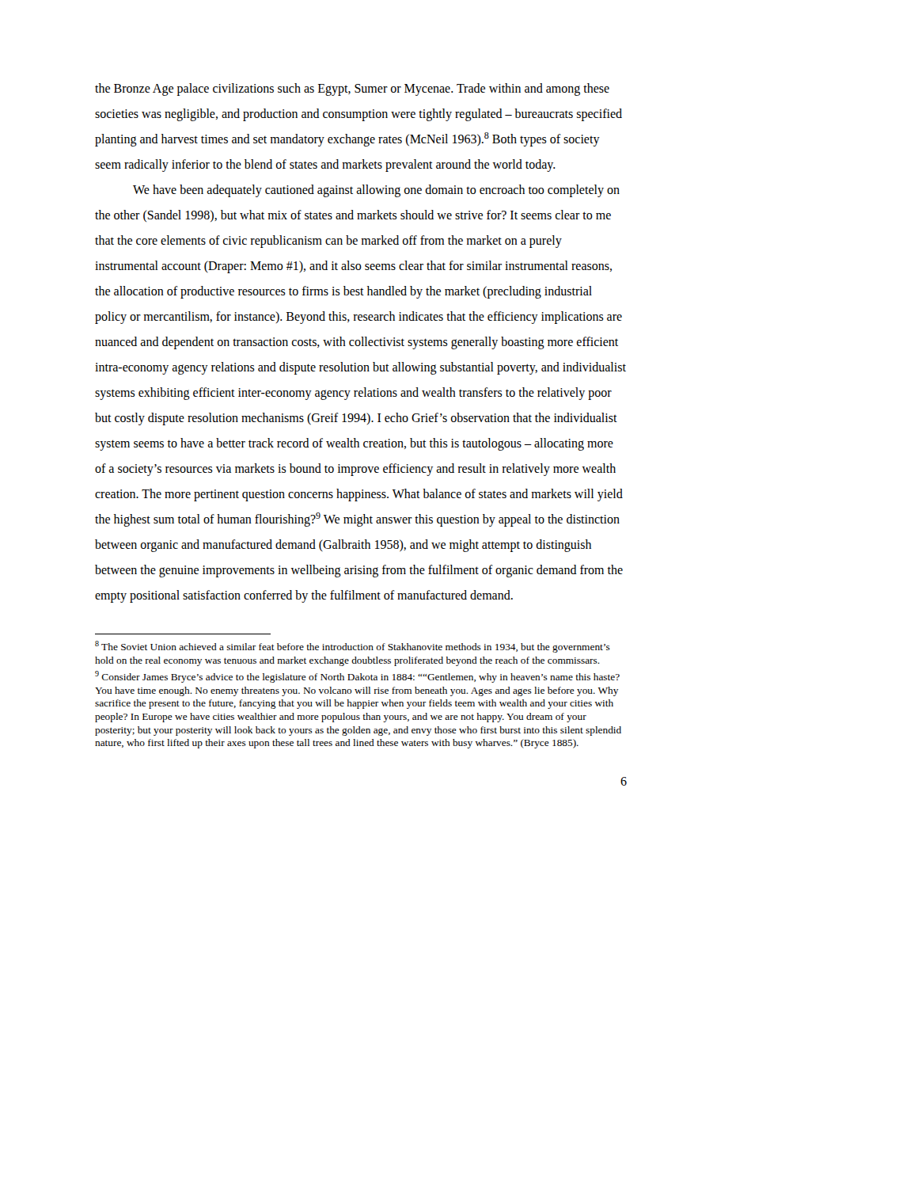the Bronze Age palace civilizations such as Egypt, Sumer or Mycenae. Trade within and among these societies was negligible, and production and consumption were tightly regulated – bureaucrats specified planting and harvest times and set mandatory exchange rates (McNeil 1963).8 Both types of society seem radically inferior to the blend of states and markets prevalent around the world today.
We have been adequately cautioned against allowing one domain to encroach too completely on the other (Sandel 1998), but what mix of states and markets should we strive for? It seems clear to me that the core elements of civic republicanism can be marked off from the market on a purely instrumental account (Draper: Memo #1), and it also seems clear that for similar instrumental reasons, the allocation of productive resources to firms is best handled by the market (precluding industrial policy or mercantilism, for instance). Beyond this, research indicates that the efficiency implications are nuanced and dependent on transaction costs, with collectivist systems generally boasting more efficient intra-economy agency relations and dispute resolution but allowing substantial poverty, and individualist systems exhibiting efficient inter-economy agency relations and wealth transfers to the relatively poor but costly dispute resolution mechanisms (Greif 1994). I echo Grief’s observation that the individualist system seems to have a better track record of wealth creation, but this is tautologous – allocating more of a society’s resources via markets is bound to improve efficiency and result in relatively more wealth creation. The more pertinent question concerns happiness. What balance of states and markets will yield the highest sum total of human flourishing?9 We might answer this question by appeal to the distinction between organic and manufactured demand (Galbraith 1958), and we might attempt to distinguish between the genuine improvements in wellbeing arising from the fulfilment of organic demand from the empty positional satisfaction conferred by the fulfilment of manufactured demand.
8 The Soviet Union achieved a similar feat before the introduction of Stakhanovite methods in 1934, but the government’s hold on the real economy was tenuous and market exchange doubtless proliferated beyond the reach of the commissars.
9 Consider James Bryce’s advice to the legislature of North Dakota in 1884: ““Gentlemen, why in heaven’s name this haste? You have time enough. No enemy threatens you. No volcano will rise from beneath you. Ages and ages lie before you. Why sacrifice the present to the future, fancying that you will be happier when your fields teem with wealth and your cities with people? In Europe we have cities wealthier and more populous than yours, and we are not happy. You dream of your posterity; but your posterity will look back to yours as the golden age, and envy those who first burst into this silent splendid nature, who first lifted up their axes upon these tall trees and lined these waters with busy wharves.” (Bryce 1885).
6